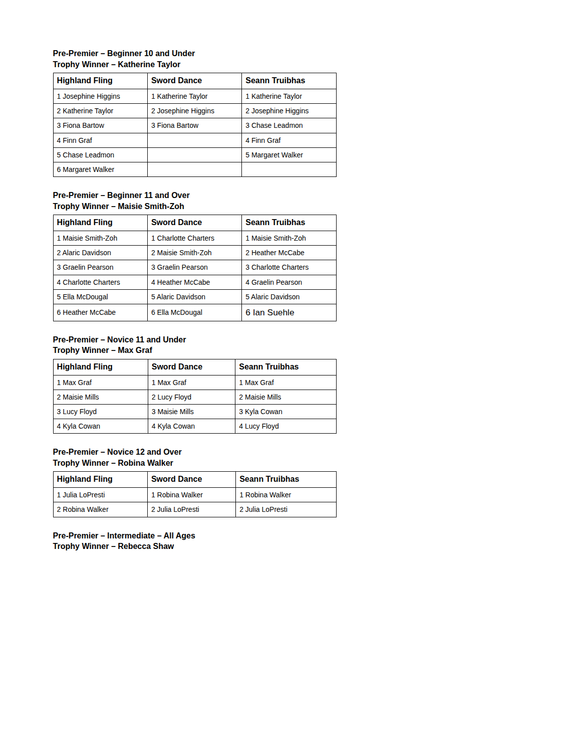Pre-Premier – Beginner 10 and Under
Trophy Winner – Katherine Taylor
| Highland Fling | Sword Dance | Seann Truibhas |
| --- | --- | --- |
| 1 Josephine Higgins | 1 Katherine Taylor | 1 Katherine Taylor |
| 2 Katherine Taylor | 2 Josephine Higgins | 2 Josephine Higgins |
| 3 Fiona Bartow | 3 Fiona Bartow | 3 Chase Leadmon |
| 4 Finn Graf | | 4 Finn Graf |
| 5 Chase Leadmon | | 5 Margaret Walker |
| 6 Margaret Walker | | |
Pre-Premier – Beginner 11 and Over
Trophy Winner – Maisie Smith-Zoh
| Highland Fling | Sword Dance | Seann Truibhas |
| --- | --- | --- |
| 1 Maisie Smith-Zoh | 1 Charlotte Charters | 1 Maisie Smith-Zoh |
| 2 Alaric Davidson | 2 Maisie Smith-Zoh | 2 Heather McCabe |
| 3 Graelin Pearson | 3 Graelin Pearson | 3 Charlotte Charters |
| 4 Charlotte Charters | 4 Heather McCabe | 4 Graelin Pearson |
| 5 Ella McDougal | 5 Alaric Davidson | 5 Alaric Davidson |
| 6 Heather McCabe | 6 Ella McDougal | 6 Ian Suehle |
Pre-Premier – Novice 11 and Under
Trophy Winner – Max Graf
| Highland Fling | Sword Dance | Seann Truibhas |
| --- | --- | --- |
| 1 Max Graf | 1 Max Graf | 1 Max Graf |
| 2 Maisie Mills | 2 Lucy Floyd | 2 Maisie Mills |
| 3 Lucy Floyd | 3 Maisie Mills | 3 Kyla Cowan |
| 4 Kyla Cowan | 4 Kyla Cowan | 4 Lucy Floyd |
Pre-Premier – Novice 12 and Over
Trophy Winner – Robina Walker
| Highland Fling | Sword Dance | Seann Truibhas |
| --- | --- | --- |
| 1 Julia LoPresti | 1 Robina Walker | 1 Robina Walker |
| 2 Robina Walker | 2 Julia LoPresti | 2 Julia LoPresti |
Pre-Premier – Intermediate – All Ages
Trophy Winner – Rebecca Shaw